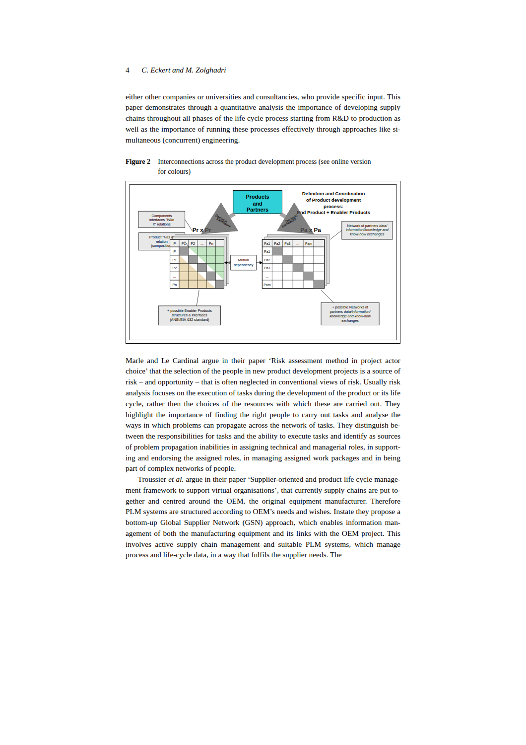4 C. Eckert and M. Zolghadri
either other companies or universities and consultancies, who provide specific input. This paper demonstrates through a quantitative analysis the importance of developing supply chains throughout all phases of the life cycle process starting from R&D to production as well as the importance of running these processes effectively through approaches like simultaneous (concurrent) engineering.
Figure 2 Interconnections across the product development process (see online version
for colours)
Products and Partners Definition and Coordination of Product development process: End Product + Enabler Products Components interfaces "With it" relations Product "Has it" relation (composition) Network of partners data/ information/knowledge and know-how exchanges Pr x Pr Pa x Pa Decision framework Decision framework P P1 P2 ... Pn P P1 P2 ... Pn Pa1 Pa2 Pa3 ... Pam Pa1 Pa2 Pa3 ... Pam Mutual dependency + possible Enabler Products structures & interfaces (ANSI/EIA-632 standard) + possible Networks of partners data/information/ knowledge and know-how exchanges
Marle and Le Cardinal argue in their paper ‘Risk assessment method in project actor choice’ that the selection of the people in new product development projects is a source of risk – and opportunity – that is often neglected in conventional views of risk. Usually risk analysis focuses on the execution of tasks during the development of the product or its life cycle, rather then the choices of the resources with which these are carried out. They highlight the importance of finding the right people to carry out tasks and analyse the ways in which problems can propagate across the network of tasks. They distinguish between the responsibilities for tasks and the ability to execute tasks and identify as sources of problem propagation inabilities in assigning technical and managerial roles, in supporting and endorsing the assigned roles, in managing assigned work packages and in being part of complex networks of people.
Troussier et al. argue in their paper ‘Supplier-oriented and product life cycle management framework to support virtual organisations’, that currently supply chains are put together and centred around the OEM, the original equipment manufacturer. Therefore PLM systems are structured according to OEM’s needs and wishes. Instate they propose a bottom-up Global Supplier Network (GSN) approach, which enables information management of both the manufacturing equipment and its links with the OEM project. This involves active supply chain management and suitable PLM systems, which manage process and life-cycle data, in a way that fulfils the supplier needs. The